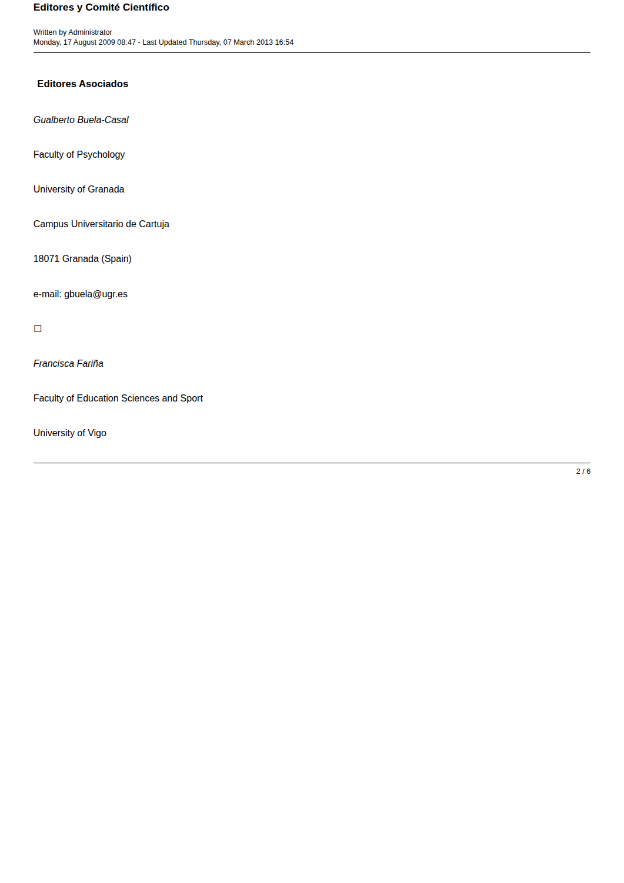Editores y Comité Científico
Written by Administrator
Monday, 17 August 2009 08:47 - Last Updated Thursday, 07 March 2013 16:54
Editores Asociados
Gualberto Buela-Casal
Faculty of Psychology
University of Granada
Campus Universitario de Cartuja
18071 Granada (Spain)
e-mail: gbuela@ugr.es
☐
Francisca Fariña
Faculty of Education Sciences and Sport
University of Vigo
2 / 6